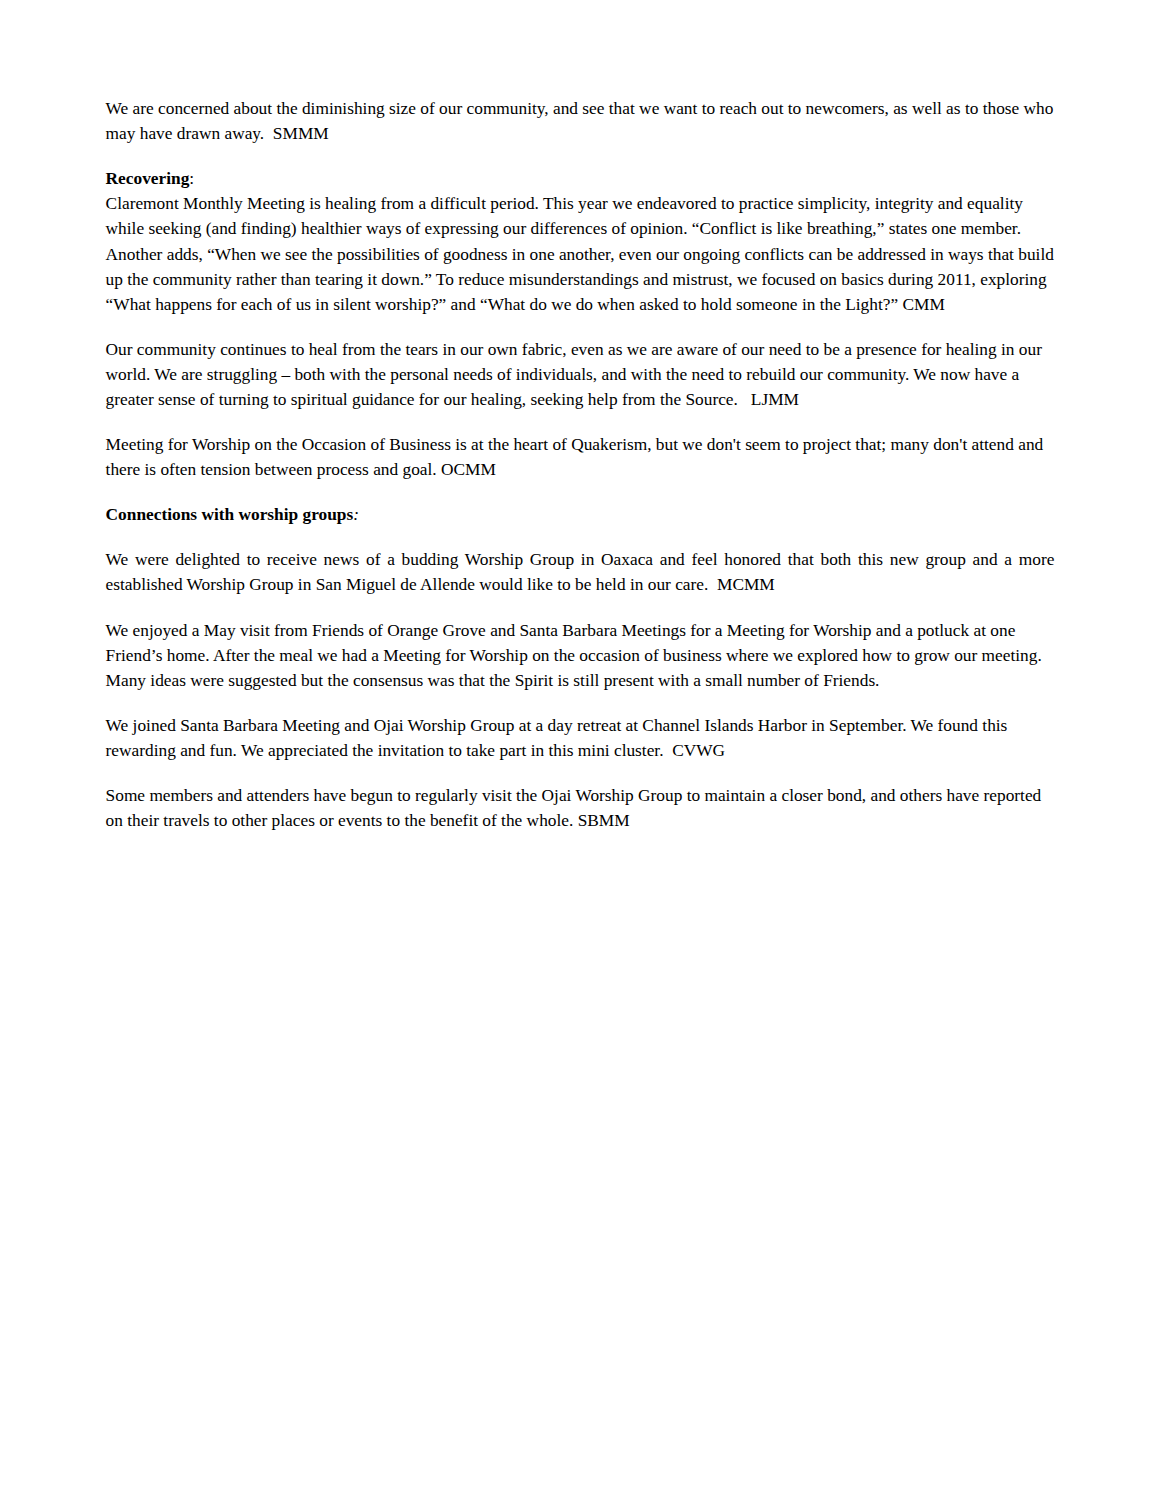We are concerned about the diminishing size of our community, and see that we want to reach out to newcomers, as well as to those who may have drawn away. SMMM
Recovering
:
Claremont Monthly Meeting is healing from a difficult period. This year we endeavored to practice simplicity, integrity and equality while seeking (and finding) healthier ways of expressing our differences of opinion. “Conflict is like breathing,” states one member. Another adds, “When we see the possibilities of goodness in one another, even our ongoing conflicts can be addressed in ways that build up the community rather than tearing it down.” To reduce misunderstandings and mistrust, we focused on basics during 2011, exploring “What happens for each of us in silent worship?” and “What do we do when asked to hold someone in the Light?” CMM
Our community continues to heal from the tears in our own fabric, even as we are aware of our need to be a presence for healing in our world. We are struggling – both with the personal needs of individuals, and with the need to rebuild our community. We now have a greater sense of turning to spiritual guidance for our healing, seeking help from the Source. LJMM
Meeting for Worship on the Occasion of Business is at the heart of Quakerism, but we don't seem to project that; many don't attend and there is often tension between process and goal. OCMM
Connections with worship groups
:
We were delighted to receive news of a budding Worship Group in Oaxaca and feel honored that both this new group and a more established Worship Group in San Miguel de Allende would like to be held in our care. MCMM
We enjoyed a May visit from Friends of Orange Grove and Santa Barbara Meetings for a Meeting for Worship and a potluck at one Friend’s home. After the meal we had a Meeting for Worship on the occasion of business where we explored how to grow our meeting. Many ideas were suggested but the consensus was that the Spirit is still present with a small number of Friends.
We joined Santa Barbara Meeting and Ojai Worship Group at a day retreat at Channel Islands Harbor in September. We found this rewarding and fun. We appreciated the invitation to take part in this mini cluster. CVWG
Some members and attenders have begun to regularly visit the Ojai Worship Group to maintain a closer bond, and others have reported on their travels to other places or events to the benefit of the whole. SBMM